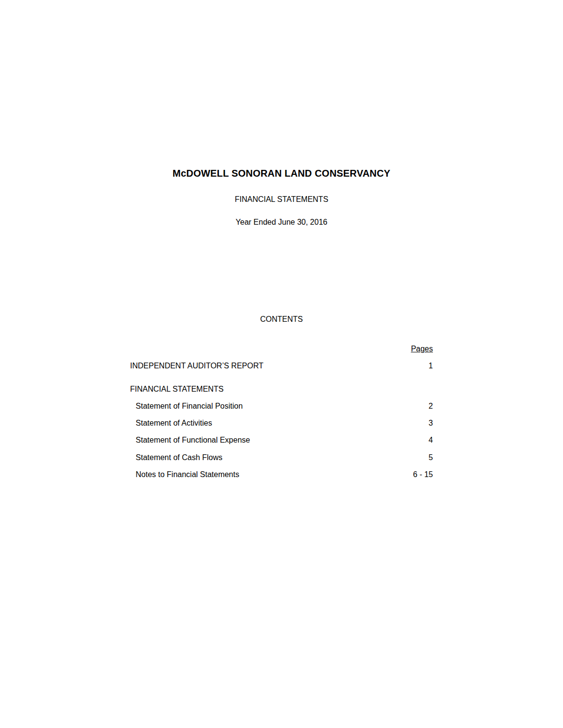McDOWELL SONORAN LAND CONSERVANCY
FINANCIAL STATEMENTS
Year Ended June 30, 2016
CONTENTS
| | Pages |
| INDEPENDENT AUDITOR’S REPORT | 1 |
| FINANCIAL STATEMENTS | |
| Statement of Financial Position | 2 |
| Statement of Activities | 3 |
| Statement of Functional Expense | 4 |
| Statement of Cash Flows | 5 |
| Notes to Financial Statements | 6 - 15 |